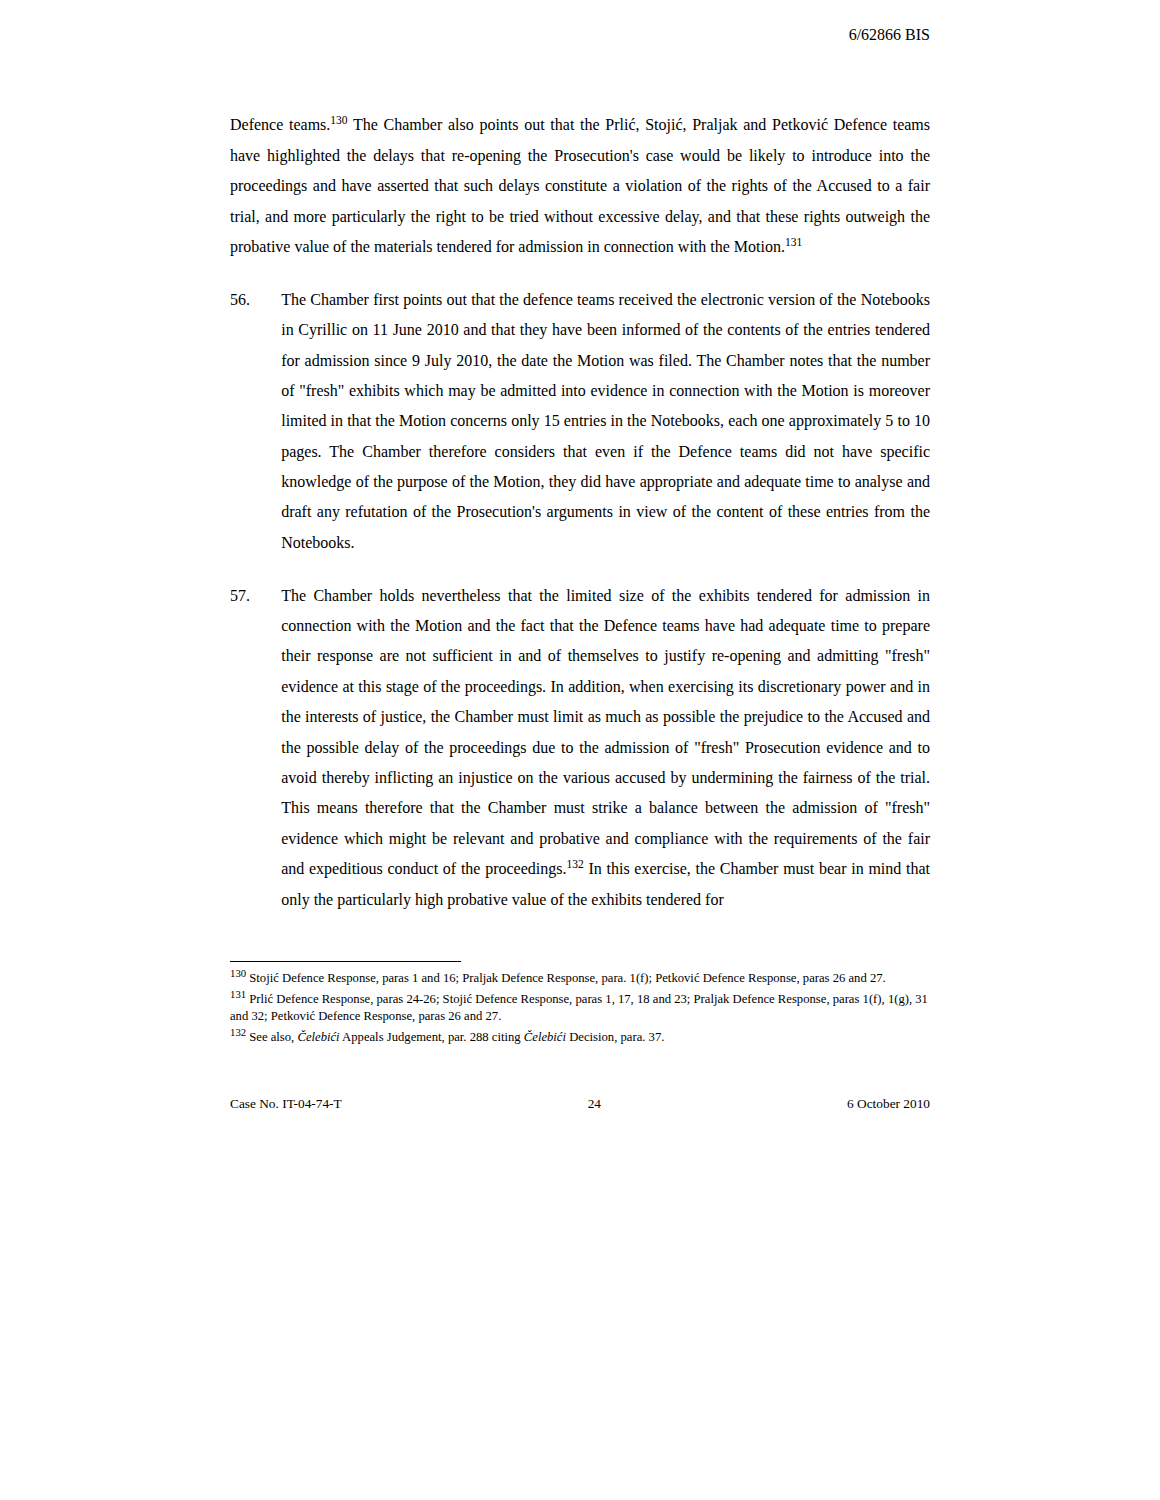6/62866 BIS
Defence teams.130 The Chamber also points out that the Prlić, Stojić, Praljak and Petković Defence teams have highlighted the delays that re-opening the Prosecution's case would be likely to introduce into the proceedings and have asserted that such delays constitute a violation of the rights of the Accused to a fair trial, and more particularly the right to be tried without excessive delay, and that these rights outweigh the probative value of the materials tendered for admission in connection with the Motion.131
56.
The Chamber first points out that the defence teams received the electronic version of the Notebooks in Cyrillic on 11 June 2010 and that they have been informed of the contents of the entries tendered for admission since 9 July 2010, the date the Motion was filed. The Chamber notes that the number of "fresh" exhibits which may be admitted into evidence in connection with the Motion is moreover limited in that the Motion concerns only 15 entries in the Notebooks, each one approximately 5 to 10 pages. The Chamber therefore considers that even if the Defence teams did not have specific knowledge of the purpose of the Motion, they did have appropriate and adequate time to analyse and draft any refutation of the Prosecution's arguments in view of the content of these entries from the Notebooks.
57.
The Chamber holds nevertheless that the limited size of the exhibits tendered for admission in connection with the Motion and the fact that the Defence teams have had adequate time to prepare their response are not sufficient in and of themselves to justify re-opening and admitting "fresh" evidence at this stage of the proceedings. In addition, when exercising its discretionary power and in the interests of justice, the Chamber must limit as much as possible the prejudice to the Accused and the possible delay of the proceedings due to the admission of "fresh" Prosecution evidence and to avoid thereby inflicting an injustice on the various accused by undermining the fairness of the trial. This means therefore that the Chamber must strike a balance between the admission of "fresh" evidence which might be relevant and probative and compliance with the requirements of the fair and expeditious conduct of the proceedings.132 In this exercise, the Chamber must bear in mind that only the particularly high probative value of the exhibits tendered for
130 Stojić Defence Response, paras 1 and 16; Praljak Defence Response, para. 1(f); Petković Defence Response, paras 26 and 27.
131 Prlić Defence Response, paras 24-26; Stojić Defence Response, paras 1, 17, 18 and 23; Praljak Defence Response, paras 1(f), 1(g), 31 and 32; Petković Defence Response, paras 26 and 27.
132 See also, Čelebići Appeals Judgement, par. 288 citing Čelebići Decision, para. 37.
Case No. IT-04-74-T
24
6 October 2010